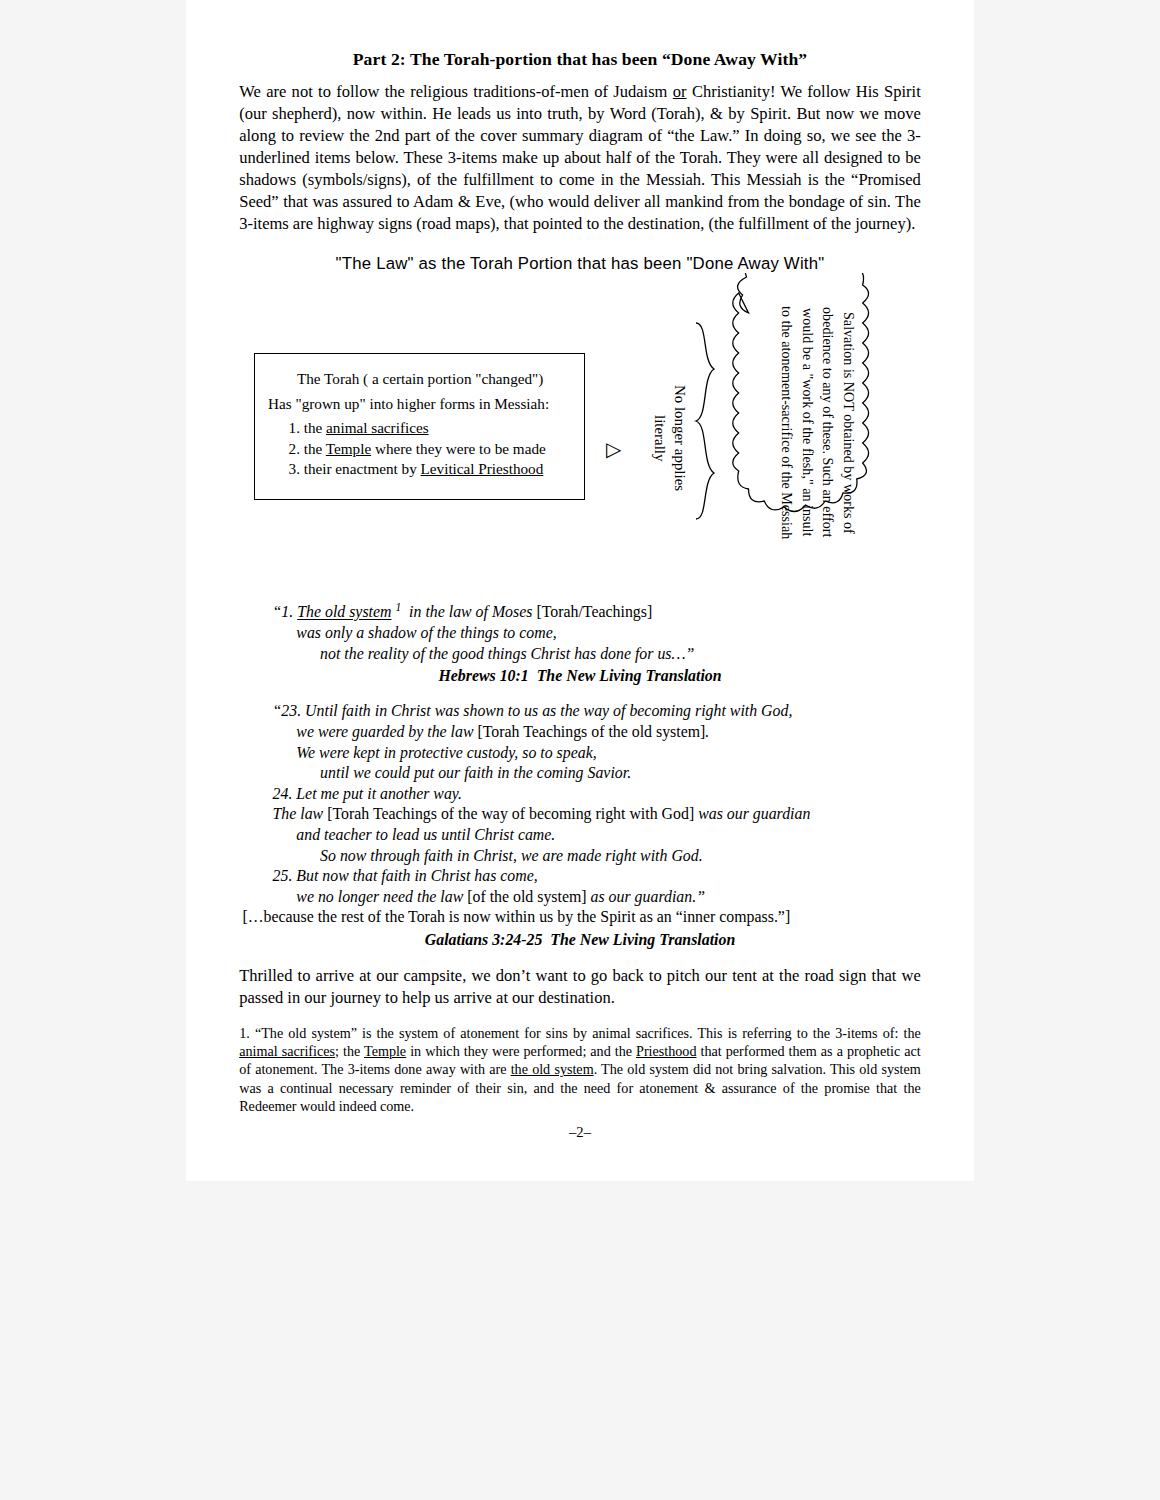Part 2: The Torah-portion that has been “Done Away With”
We are not to follow the religious traditions-of-men of Judaism or Christianity! We follow His Spirit (our shepherd), now within. He leads us into truth, by Word (Torah), & by Spirit. But now we move along to review the 2nd part of the cover summary diagram of “the Law.” In doing so, we see the 3-underlined items below. These 3-items make up about half of the Torah. They were all designed to be shadows (symbols/signs), of the fulfillment to come in the Messiah. This Messiah is the “Promised Seed” that was assured to Adam & Eve, (who would deliver all mankind from the bondage of sin. The 3-items are highway signs (road maps), that pointed to the destination, (the fulfillment of the journey).
"The Law" as the Torah Portion that has been "Done Away With"
The Torah ( a certain portion "changed")
Has "grown up" into higher forms in Messiah:
1. the animal sacrifices
2. the Temple where they were to be made
3. their enactment by Levitical Priesthood
▷
No longer applies
literally
Salvation is NOT obtained by works of obedience to any of these. Such an effort would be a "work of the flesh," an insult to the atonement-sacrifice of the Messiah
“1. The old system 1 in the law of Moses [Torah/Teachings] was only a shadow of the things to come, not the reality of the good things Christ has done for us…” Hebrews 10:1 The New Living Translation
“23. Until faith in Christ was shown to us as the way of becoming right with God, we were guarded by the law [Torah Teachings of the old system]. We were kept in protective custody, so to speak, until we could put our faith in the coming Savior. 24. Let me put it another way. The law [Torah Teachings of the way of becoming right with God] was our guardian and teacher to lead us until Christ came. So now through faith in Christ, we are made right with God. 25. But now that faith in Christ has come, we no longer need the law [of the old system] as our guardian.” […because the rest of the Torah is now within us by the Spirit as an “inner compass.”] Galatians 3:24-25 The New Living Translation
Thrilled to arrive at our campsite, we don’t want to go back to pitch our tent at the road sign that we passed in our journey to help us arrive at our destination.
1. “The old system” is the system of atonement for sins by animal sacrifices. This is referring to the 3-items of: the animal sacrifices; the Temple in which they were performed; and the Priesthood that performed them as a prophetic act of atonement. The 3-items done away with are the old system. The old system did not bring salvation. This old system was a continual necessary reminder of their sin, and the need for atonement & assurance of the promise that the Redeemer would indeed come.
–2–